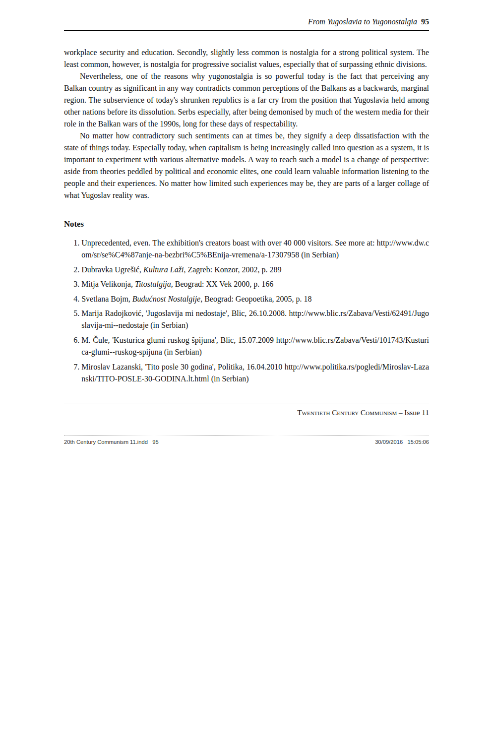From Yugoslavia to Yugonostalgia 95
workplace security and education. Secondly, slightly less common is nostalgia for a strong political system. The least common, however, is nostalgia for progressive socialist values, especially that of surpassing ethnic divisions.
Nevertheless, one of the reasons why yugonostalgia is so powerful today is the fact that perceiving any Balkan country as significant in any way contradicts common perceptions of the Balkans as a backwards, marginal region. The subservience of today's shrunken republics is a far cry from the position that Yugoslavia held among other nations before its dissolution. Serbs especially, after being demonised by much of the western media for their role in the Balkan wars of the 1990s, long for these days of respectability.
No matter how contradictory such sentiments can at times be, they signify a deep dissatisfaction with the state of things today. Especially today, when capitalism is being increasingly called into question as a system, it is important to experiment with various alternative models. A way to reach such a model is a change of perspective: aside from theories peddled by political and economic elites, one could learn valuable information listening to the people and their experiences. No matter how limited such experiences may be, they are parts of a larger collage of what Yugoslav reality was.
Notes
Unprecedented, even. The exhibition's creators boast with over 40 000 visitors. See more at: http://www.dw.com/sr/se%C4%87anje-na-bezbri%C5%BEnija-vremena/a-17307958 (in Serbian)
Dubravka Ugrešić, Kultura Laži, Zagreb: Konzor, 2002, p. 289
Mitja Velikonja, Titostalgija, Beograd: XX Vek 2000, p. 166
Svetlana Bojm, Budućnost Nostalgije, Beograd: Geopoetika, 2005, p. 18
Marija Radojković, 'Jugoslavija mi nedostaje', Blic, 26.10.2008. http://www.blic.rs/Zabava/Vesti/62491/Jugoslavija-mi--nedostaje (in Serbian)
M. Čule, 'Kusturica glumi ruskog špijuna', Blic, 15.07.2009 http://www.blic.rs/Zabava/Vesti/101743/Kusturica-glumi--ruskog-spijuna (in Serbian)
Miroslav Lazanski, 'Tito posle 30 godina', Politika, 16.04.2010 http://www.politika.rs/pogledi/Miroslav-Lazanski/TITO-POSLE-30-GODINA.lt.html (in Serbian)
Twentieth Century Communism – Issue 11
20th Century Communism 11.indd 95 30/09/2016 15:05:06